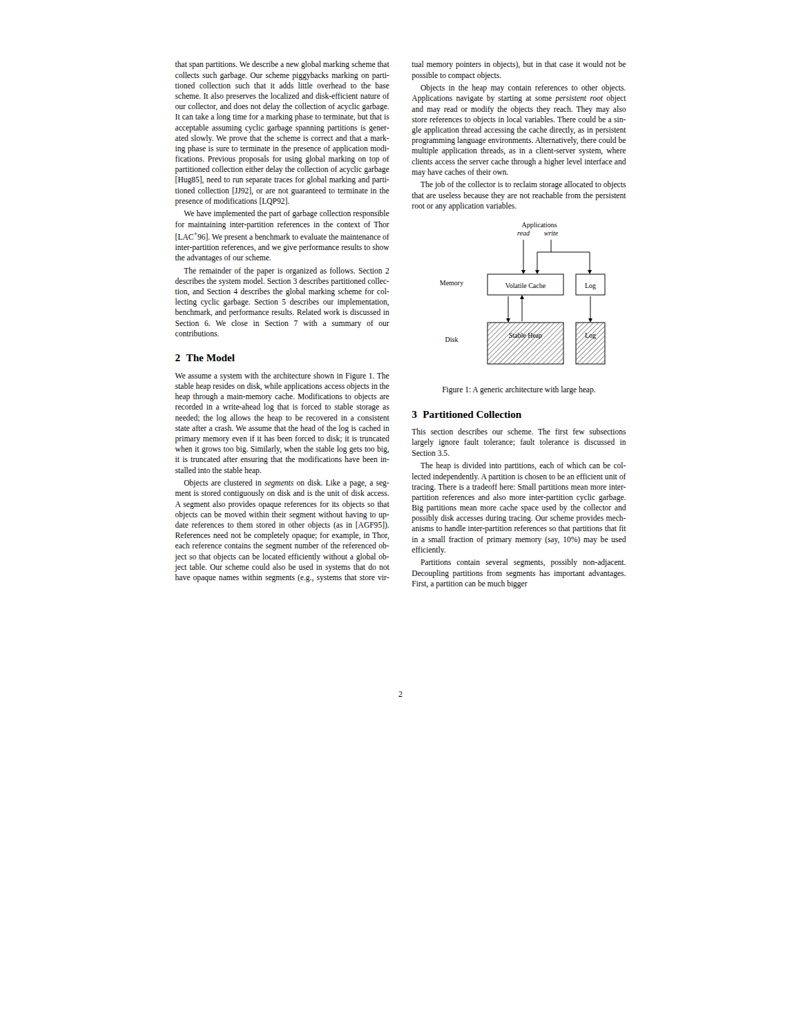that span partitions. We describe a new global marking scheme that collects such garbage. Our scheme piggybacks marking on partitioned collection such that it adds little overhead to the base scheme. It also preserves the localized and disk-efficient nature of our collector, and does not delay the collection of acyclic garbage. It can take a long time for a marking phase to terminate, but that is acceptable assuming cyclic garbage spanning partitions is generated slowly. We prove that the scheme is correct and that a marking phase is sure to terminate in the presence of application modifications. Previous proposals for using global marking on top of partitioned collection either delay the collection of acyclic garbage [Hug85], need to run separate traces for global marking and partitioned collection [JJ92], or are not guaranteed to terminate in the presence of modifications [LQP92].
We have implemented the part of garbage collection responsible for maintaining inter-partition references in the context of Thor [LAC+96]. We present a benchmark to evaluate the maintenance of inter-partition references, and we give performance results to show the advantages of our scheme.
The remainder of the paper is organized as follows. Section 2 describes the system model. Section 3 describes partitioned collection, and Section 4 describes the global marking scheme for collecting cyclic garbage. Section 5 describes our implementation, benchmark, and performance results. Related work is discussed in Section 6. We close in Section 7 with a summary of our contributions.
2 The Model
We assume a system with the architecture shown in Figure 1. The stable heap resides on disk, while applications access objects in the heap through a main-memory cache. Modifications to objects are recorded in a write-ahead log that is forced to stable storage as needed; the log allows the heap to be recovered in a consistent state after a crash. We assume that the head of the log is cached in primary memory even if it has been forced to disk; it is truncated when it grows too big. Similarly, when the stable log gets too big, it is truncated after ensuring that the modifications have been installed into the stable heap.
Objects are clustered in segments on disk. Like a page, a segment is stored contiguously on disk and is the unit of disk access. A segment also provides opaque references for its objects so that objects can be moved within their segment without having to update references to them stored in other objects (as in [AGF95]). References need not be completely opaque; for example, in Thor, each reference contains the segment number of the referenced object so that objects can be located efficiently without a global object table. Our scheme could also be used in systems that do not have opaque names within segments (e.g., systems that store virtual memory pointers in objects), but in that case it would not be possible to compact objects.
Objects in the heap may contain references to other objects. Applications navigate by starting at some persistent root object and may read or modify the objects they reach. They may also store references to objects in local variables. There could be a single application thread accessing the cache directly, as in persistent programming language environments. Alternatively, there could be multiple application threads, as in a client-server system, where clients access the server cache through a higher level interface and may have caches of their own.
The job of the collector is to reclaim storage allocated to objects that are useless because they are not reachable from the persistent root or any application variables.
Applications read write Memory Disk Volatile Cache Log Stable Heap Log
Figure 1: A generic architecture with large heap.
3 Partitioned Collection
This section describes our scheme. The first few subsections largely ignore fault tolerance; fault tolerance is discussed in Section 3.5.
The heap is divided into partitions, each of which can be collected independently. A partition is chosen to be an efficient unit of tracing. There is a tradeoff here: Small partitions mean more inter-partition references and also more inter-partition cyclic garbage. Big partitions mean more cache space used by the collector and possibly disk accesses during tracing. Our scheme provides mechanisms to handle inter-partition references so that partitions that fit in a small fraction of primary memory (say, 10%) may be used efficiently.
Partitions contain several segments, possibly non-adjacent. Decoupling partitions from segments has important advantages. First, a partition can be much bigger
2